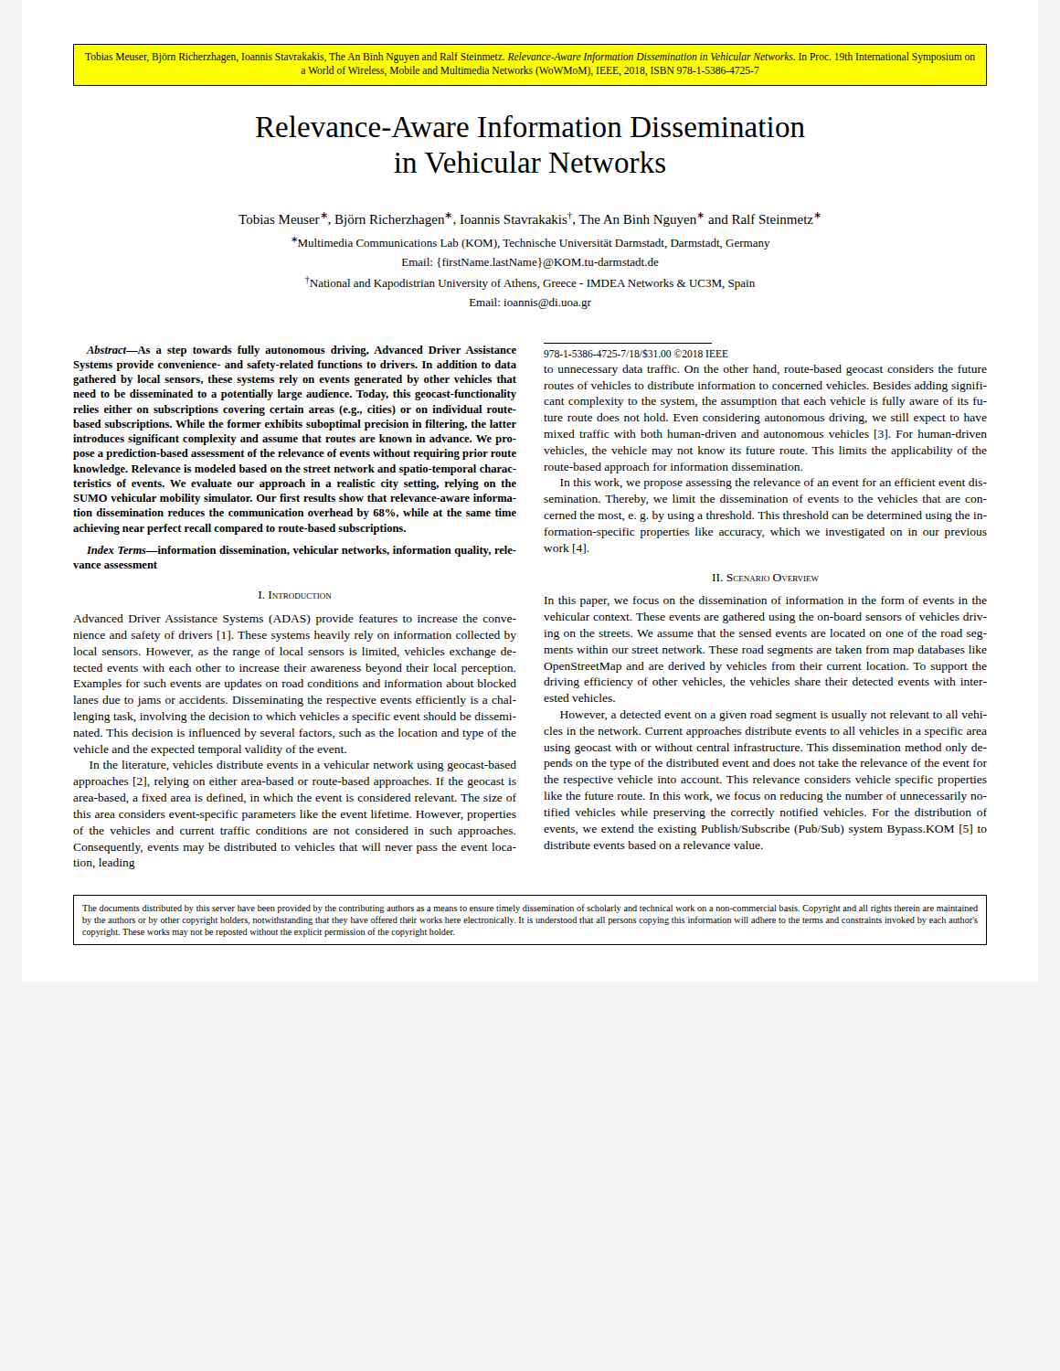Tobias Meuser, Björn Richerzhagen, Ioannis Stavrakakis, The An Binh Nguyen and Ralf Steinmetz. Relevance-Aware Information Dissemination in Vehicular Networks. In Proc. 19th International Symposium on a World of Wireless, Mobile and Multimedia Networks (WoWMoM), IEEE, 2018, ISBN 978-1-5386-4725-7
Relevance-Aware Information Dissemination
in Vehicular Networks
Tobias Meuser∗, Björn Richerzhagen∗, Ioannis Stavrakakis†, The An Binh Nguyen∗ and Ralf Steinmetz∗
∗Multimedia Communications Lab (KOM), Technische Universität Darmstadt, Darmstadt, Germany
Email: {firstName.lastName}@KOM.tu-darmstadt.de
†National and Kapodistrian University of Athens, Greece - IMDEA Networks & UC3M, Spain
Email: ioannis@di.uoa.gr
Abstract—As a step towards fully autonomous driving, Advanced Driver Assistance Systems provide convenience- and safety-related functions to drivers. In addition to data gathered by local sensors, these systems rely on events generated by other vehicles that need to be disseminated to a potentially large audience. Today, this geocast-functionality relies either on subscriptions covering certain areas (e.g., cities) or on individual route-based subscriptions. While the former exhibits suboptimal precision in filtering, the latter introduces significant complexity and assume that routes are known in advance. We propose a prediction-based assessment of the relevance of events without requiring prior route knowledge. Relevance is modeled based on the street network and spatio-temporal characteristics of events. We evaluate our approach in a realistic city setting, relying on the SUMO vehicular mobility simulator. Our first results show that relevance-aware information dissemination reduces the communication overhead by 68%, while at the same time achieving near perfect recall compared to route-based subscriptions.
Index Terms—information dissemination, vehicular networks, information quality, relevance assessment
I. Introduction
Advanced Driver Assistance Systems (ADAS) provide features to increase the convenience and safety of drivers [1]. These systems heavily rely on information collected by local sensors. However, as the range of local sensors is limited, vehicles exchange detected events with each other to increase their awareness beyond their local perception. Examples for such events are updates on road conditions and information about blocked lanes due to jams or accidents. Disseminating the respective events efficiently is a challenging task, involving the decision to which vehicles a specific event should be disseminated. This decision is influenced by several factors, such as the location and type of the vehicle and the expected temporal validity of the event.
In the literature, vehicles distribute events in a vehicular network using geocast-based approaches [2], relying on either area-based or route-based approaches. If the geocast is area-based, a fixed area is defined, in which the event is considered relevant. The size of this area considers event-specific parameters like the event lifetime. However, properties of the vehicles and current traffic conditions are not considered in such approaches. Consequently, events may be distributed to vehicles that will never pass the event location, leading
978-1-5386-4725-7/18/$31.00 ©2018 IEEE
to unnecessary data traffic. On the other hand, route-based geocast considers the future routes of vehicles to distribute information to concerned vehicles. Besides adding significant complexity to the system, the assumption that each vehicle is fully aware of its future route does not hold. Even considering autonomous driving, we still expect to have mixed traffic with both human-driven and autonomous vehicles [3]. For human-driven vehicles, the vehicle may not know its future route. This limits the applicability of the route-based approach for information dissemination.
In this work, we propose assessing the relevance of an event for an efficient event dissemination. Thereby, we limit the dissemination of events to the vehicles that are concerned the most, e. g. by using a threshold. This threshold can be determined using the information-specific properties like accuracy, which we investigated on in our previous work [4].
II. Scenario Overview
In this paper, we focus on the dissemination of information in the form of events in the vehicular context. These events are gathered using the on-board sensors of vehicles driving on the streets. We assume that the sensed events are located on one of the road segments within our street network. These road segments are taken from map databases like OpenStreetMap and are derived by vehicles from their current location. To support the driving efficiency of other vehicles, the vehicles share their detected events with interested vehicles.
However, a detected event on a given road segment is usually not relevant to all vehicles in the network. Current approaches distribute events to all vehicles in a specific area using geocast with or without central infrastructure. This dissemination method only depends on the type of the distributed event and does not take the relevance of the event for the respective vehicle into account. This relevance considers vehicle specific properties like the future route. In this work, we focus on reducing the number of unnecessarily notified vehicles while preserving the correctly notified vehicles. For the distribution of events, we extend the existing Publish/Subscribe (Pub/Sub) system Bypass.KOM [5] to distribute events based on a relevance value.
The documents distributed by this server have been provided by the contributing authors as a means to ensure timely dissemination of scholarly and technical work on a non-commercial basis. Copyright and all rights therein are maintained by the authors or by other copyright holders, notwithstanding that they have offered their works here electronically. It is understood that all persons copying this information will adhere to the terms and constraints invoked by each author's copyright. These works may not be reposted without the explicit permission of the copyright holder.